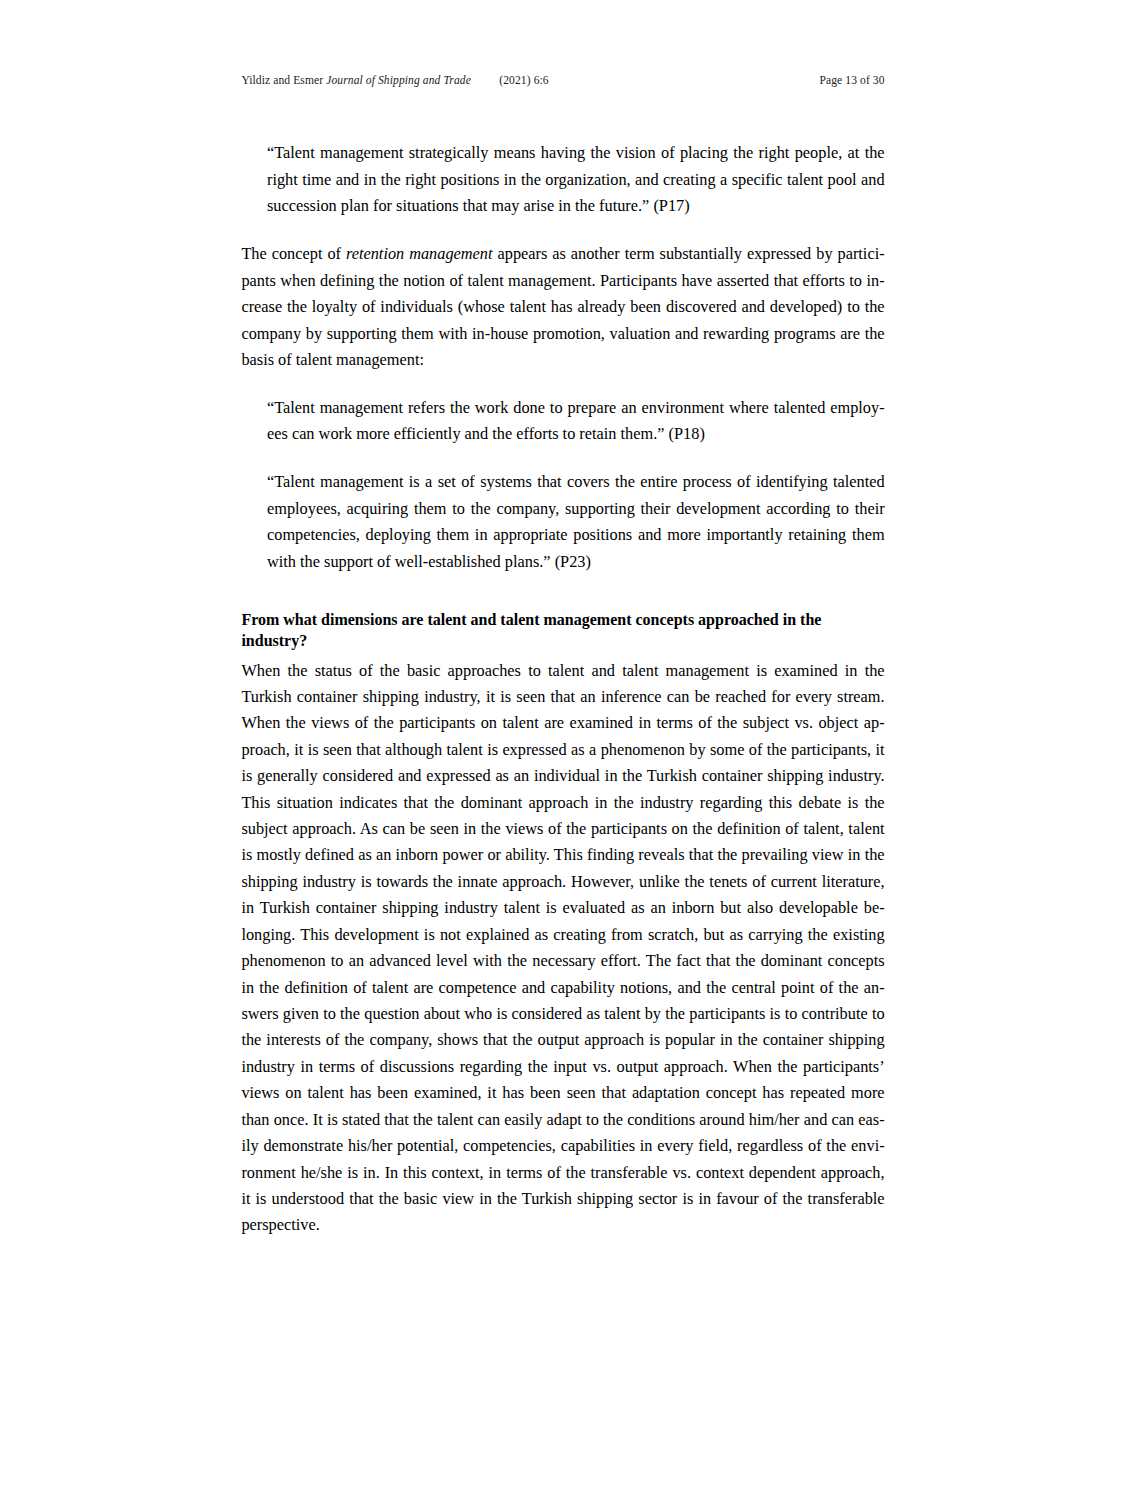Yildiz and Esmer Journal of Shipping and Trade (2021) 6:6
Page 13 of 30
“Talent management strategically means having the vision of placing the right people, at the right time and in the right positions in the organization, and creating a specific talent pool and succession plan for situations that may arise in the future.” (P17)
The concept of retention management appears as another term substantially expressed by participants when defining the notion of talent management. Participants have asserted that efforts to increase the loyalty of individuals (whose talent has already been discovered and developed) to the company by supporting them with in-house promotion, valuation and rewarding programs are the basis of talent management:
“Talent management refers the work done to prepare an environment where talented employees can work more efficiently and the efforts to retain them.” (P18)
“Talent management is a set of systems that covers the entire process of identifying talented employees, acquiring them to the company, supporting their development according to their competencies, deploying them in appropriate positions and more importantly retaining them with the support of well-established plans.” (P23)
From what dimensions are talent and talent management concepts approached in the industry?
When the status of the basic approaches to talent and talent management is examined in the Turkish container shipping industry, it is seen that an inference can be reached for every stream. When the views of the participants on talent are examined in terms of the subject vs. object approach, it is seen that although talent is expressed as a phenomenon by some of the participants, it is generally considered and expressed as an individual in the Turkish container shipping industry. This situation indicates that the dominant approach in the industry regarding this debate is the subject approach. As can be seen in the views of the participants on the definition of talent, talent is mostly defined as an inborn power or ability. This finding reveals that the prevailing view in the shipping industry is towards the innate approach. However, unlike the tenets of current literature, in Turkish container shipping industry talent is evaluated as an inborn but also developable belonging. This development is not explained as creating from scratch, but as carrying the existing phenomenon to an advanced level with the necessary effort. The fact that the dominant concepts in the definition of talent are competence and capability notions, and the central point of the answers given to the question about who is considered as talent by the participants is to contribute to the interests of the company, shows that the output approach is popular in the container shipping industry in terms of discussions regarding the input vs. output approach. When the participants’ views on talent has been examined, it has been seen that adaptation concept has repeated more than once. It is stated that the talent can easily adapt to the conditions around him/her and can easily demonstrate his/her potential, competencies, capabilities in every field, regardless of the environment he/she is in. In this context, in terms of the transferable vs. context dependent approach, it is understood that the basic view in the Turkish shipping sector is in favour of the transferable perspective.